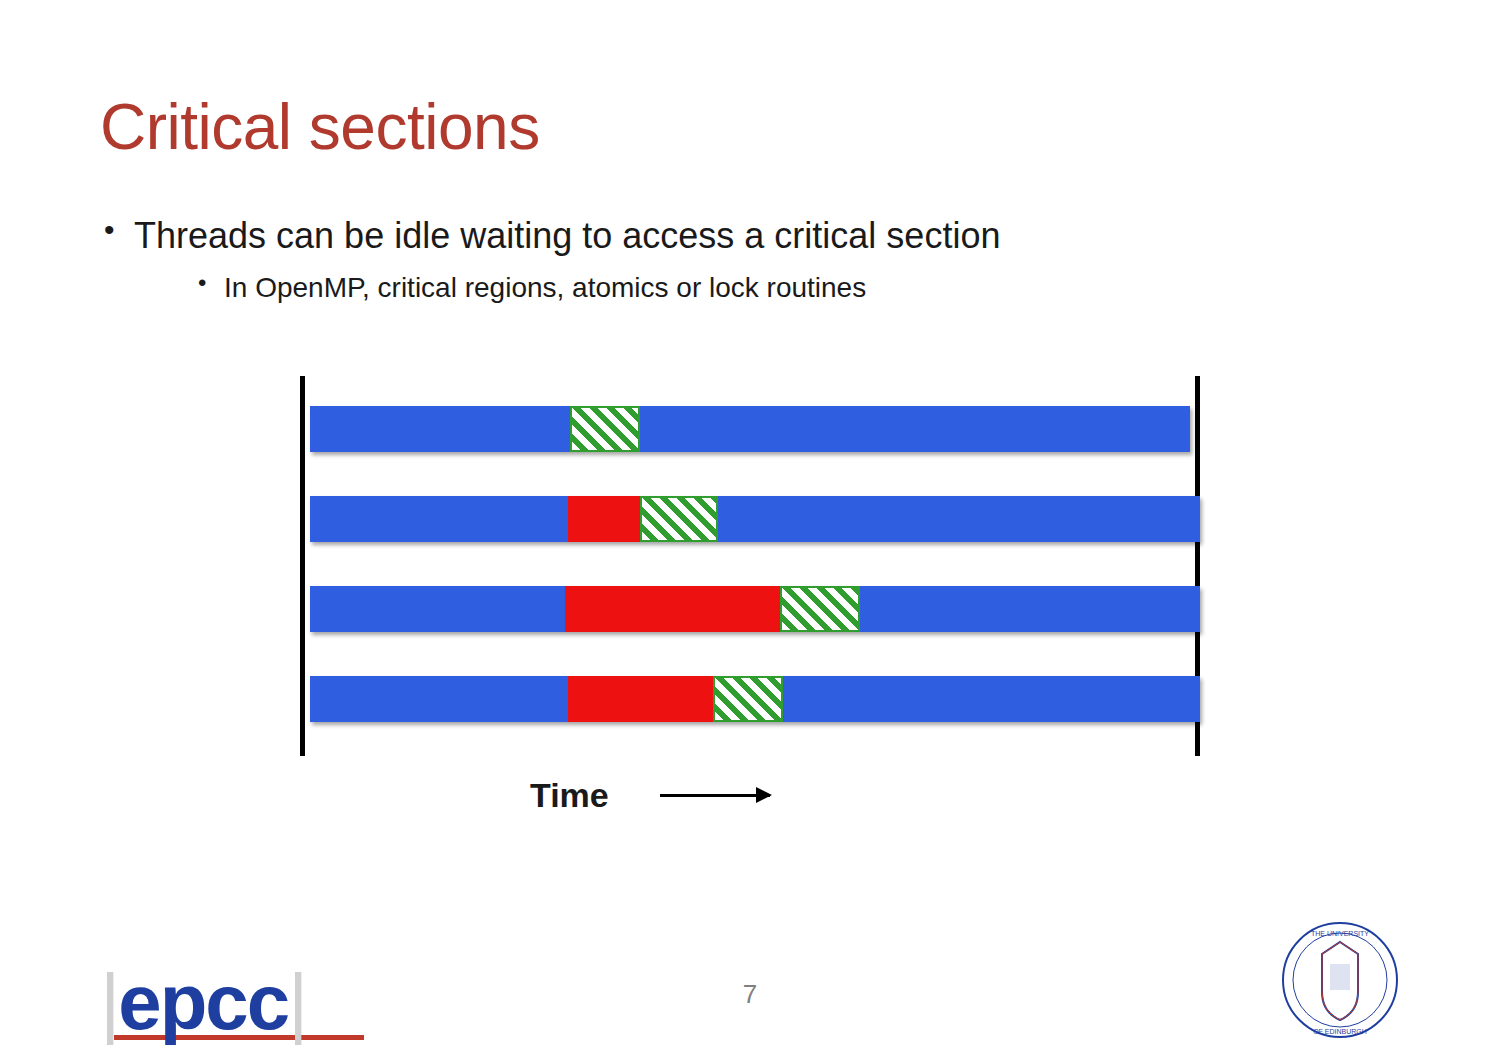Critical sections
Threads can be idle waiting to access a critical section
In OpenMP, critical regions, atomics or lock routines
Time
|epcc|
7
THE UNIVERSITY OF EDINBURGH